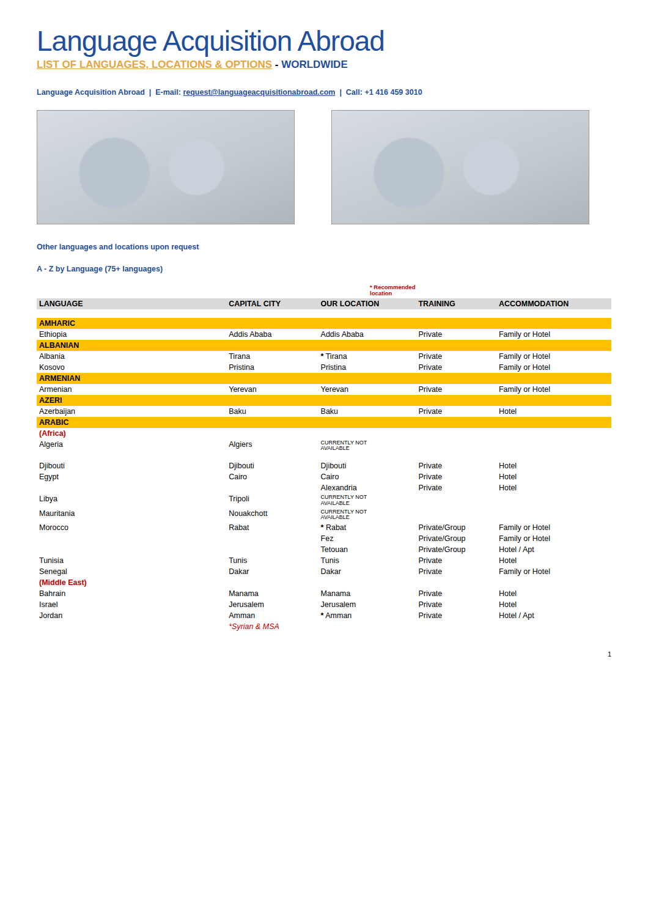Language Acquisition Abroad
LIST OF LANGUAGES, LOCATIONS & OPTIONS - WORLDWIDE
Language Acquisition Abroad | E-mail: request@languageacquisitionabroad.com | Call: +1 416 459 3010
Other languages and locations upon request
A - Z by Language (75+ languages)
* Recommended
location
| LANGUAGE | CAPITAL CITY | OUR LOCATION | TRAINING | ACCOMMODATION |
| --- | --- | --- | --- | --- |
| AMHARIC | | | | |
| Ethiopia | Addis Ababa | Addis Ababa | Private | Family or Hotel |
| ALBANIAN | | | | |
| Albania | Tirana | * Tirana | Private | Family or Hotel |
| Kosovo | Pristina | Pristina | Private | Family or Hotel |
| ARMENIAN | | | | |
| Armenian | Yerevan | Yerevan | Private | Family or Hotel |
| AZERI | | | | |
| Azerbaijan | Baku | Baku | Private | Hotel |
| ARABIC | | | | |
| (Africa) | | | | |
| Algeria | Algiers | CURRENTLY NOT AVAILABLE | | |
| Djibouti | Djibouti | Djibouti | Private | Hotel |
| Egypt | Cairo | Cairo | Private | Hotel |
| | | Alexandria | Private | Hotel |
| Libya | Tripoli | CURRENTLY NOT AVAILABLE | | |
| Mauritania | Nouakchott | CURRENTLY NOT AVAILABLE | | |
| Morocco | Rabat | * Rabat | Private/Group | Family or Hotel |
| | | Fez | Private/Group | Family or Hotel |
| | | Tetouan | Private/Group | Hotel / Apt |
| Tunisia | Tunis | Tunis | Private | Hotel |
| Senegal | Dakar | Dakar | Private | Family or Hotel |
| (Middle East) | | | | |
| Bahrain | Manama | Manama | Private | Hotel |
| Israel | Jerusalem | Jerusalem | Private | Hotel |
| Jordan | Amman | * Amman | Private | Hotel / Apt |
| | *Syrian & MSA | | | |
1